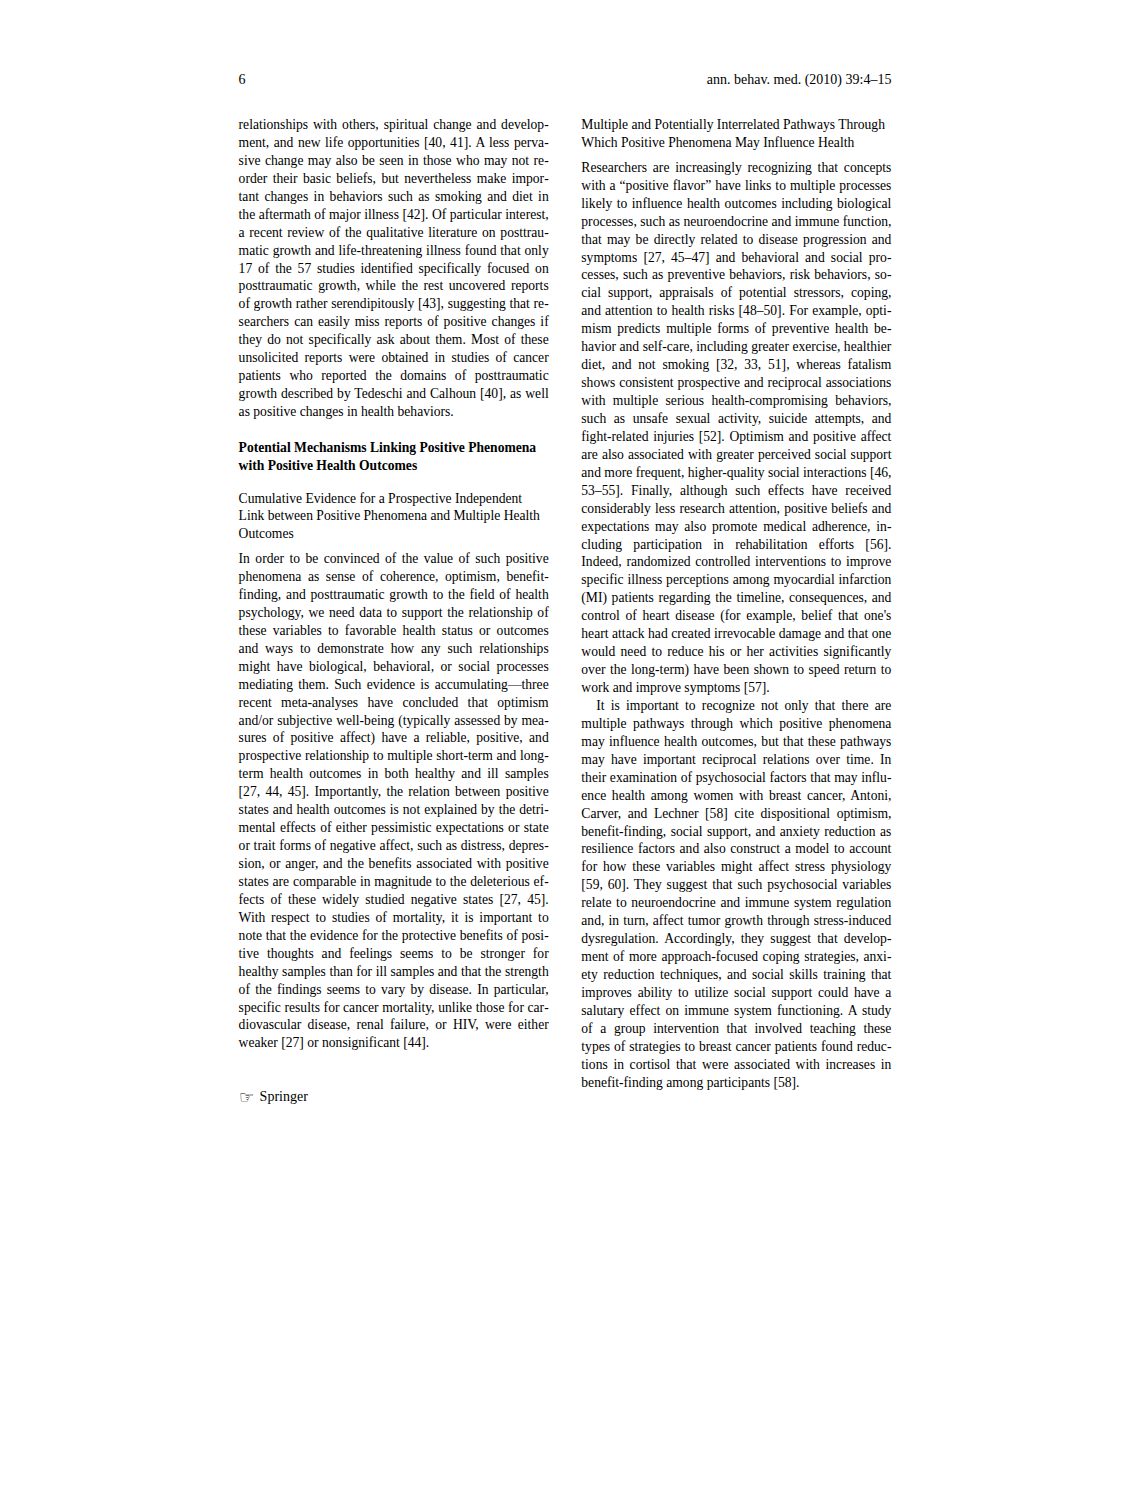6 ann. behav. med. (2010) 39:4–15
relationships with others, spiritual change and development, and new life opportunities [40, 41]. A less pervasive change may also be seen in those who may not reorder their basic beliefs, but nevertheless make important changes in behaviors such as smoking and diet in the aftermath of major illness [42]. Of particular interest, a recent review of the qualitative literature on posttraumatic growth and life-threatening illness found that only 17 of the 57 studies identified specifically focused on posttraumatic growth, while the rest uncovered reports of growth rather serendipitously [43], suggesting that researchers can easily miss reports of positive changes if they do not specifically ask about them. Most of these unsolicited reports were obtained in studies of cancer patients who reported the domains of posttraumatic growth described by Tedeschi and Calhoun [40], as well as positive changes in health behaviors.
Potential Mechanisms Linking Positive Phenomena with Positive Health Outcomes
Cumulative Evidence for a Prospective Independent Link between Positive Phenomena and Multiple Health Outcomes
In order to be convinced of the value of such positive phenomena as sense of coherence, optimism, benefit-finding, and posttraumatic growth to the field of health psychology, we need data to support the relationship of these variables to favorable health status or outcomes and ways to demonstrate how any such relationships might have biological, behavioral, or social processes mediating them. Such evidence is accumulating—three recent meta-analyses have concluded that optimism and/or subjective well-being (typically assessed by measures of positive affect) have a reliable, positive, and prospective relationship to multiple short-term and long-term health outcomes in both healthy and ill samples [27, 44, 45]. Importantly, the relation between positive states and health outcomes is not explained by the detrimental effects of either pessimistic expectations or state or trait forms of negative affect, such as distress, depression, or anger, and the benefits associated with positive states are comparable in magnitude to the deleterious effects of these widely studied negative states [27, 45]. With respect to studies of mortality, it is important to note that the evidence for the protective benefits of positive thoughts and feelings seems to be stronger for healthy samples than for ill samples and that the strength of the findings seems to vary by disease. In particular, specific results for cancer mortality, unlike those for cardiovascular disease, renal failure, or HIV, were either weaker [27] or nonsignificant [44].
Multiple and Potentially Interrelated Pathways Through Which Positive Phenomena May Influence Health
Researchers are increasingly recognizing that concepts with a “positive flavor” have links to multiple processes likely to influence health outcomes including biological processes, such as neuroendocrine and immune function, that may be directly related to disease progression and symptoms [27, 45–47] and behavioral and social processes, such as preventive behaviors, risk behaviors, social support, appraisals of potential stressors, coping, and attention to health risks [48–50]. For example, optimism predicts multiple forms of preventive health behavior and self-care, including greater exercise, healthier diet, and not smoking [32, 33, 51], whereas fatalism shows consistent prospective and reciprocal associations with multiple serious health-compromising behaviors, such as unsafe sexual activity, suicide attempts, and fight-related injuries [52]. Optimism and positive affect are also associated with greater perceived social support and more frequent, higher-quality social interactions [46, 53–55]. Finally, although such effects have received considerably less research attention, positive beliefs and expectations may also promote medical adherence, including participation in rehabilitation efforts [56]. Indeed, randomized controlled interventions to improve specific illness perceptions among myocardial infarction (MI) patients regarding the timeline, consequences, and control of heart disease (for example, belief that one's heart attack had created irrevocable damage and that one would need to reduce his or her activities significantly over the long-term) have been shown to speed return to work and improve symptoms [57].
It is important to recognize not only that there are multiple pathways through which positive phenomena may influence health outcomes, but that these pathways may have important reciprocal relations over time. In their examination of psychosocial factors that may influence health among women with breast cancer, Antoni, Carver, and Lechner [58] cite dispositional optimism, benefit-finding, social support, and anxiety reduction as resilience factors and also construct a model to account for how these variables might affect stress physiology [59, 60]. They suggest that such psychosocial variables relate to neuroendocrine and immune system regulation and, in turn, affect tumor growth through stress-induced dysregulation. Accordingly, they suggest that development of more approach-focused coping strategies, anxiety reduction techniques, and social skills training that improves ability to utilize social support could have a salutary effect on immune system functioning. A study of a group intervention that involved teaching these types of strategies to breast cancer patients found reductions in cortisol that were associated with increases in benefit-finding among participants [58].
☞ Springer